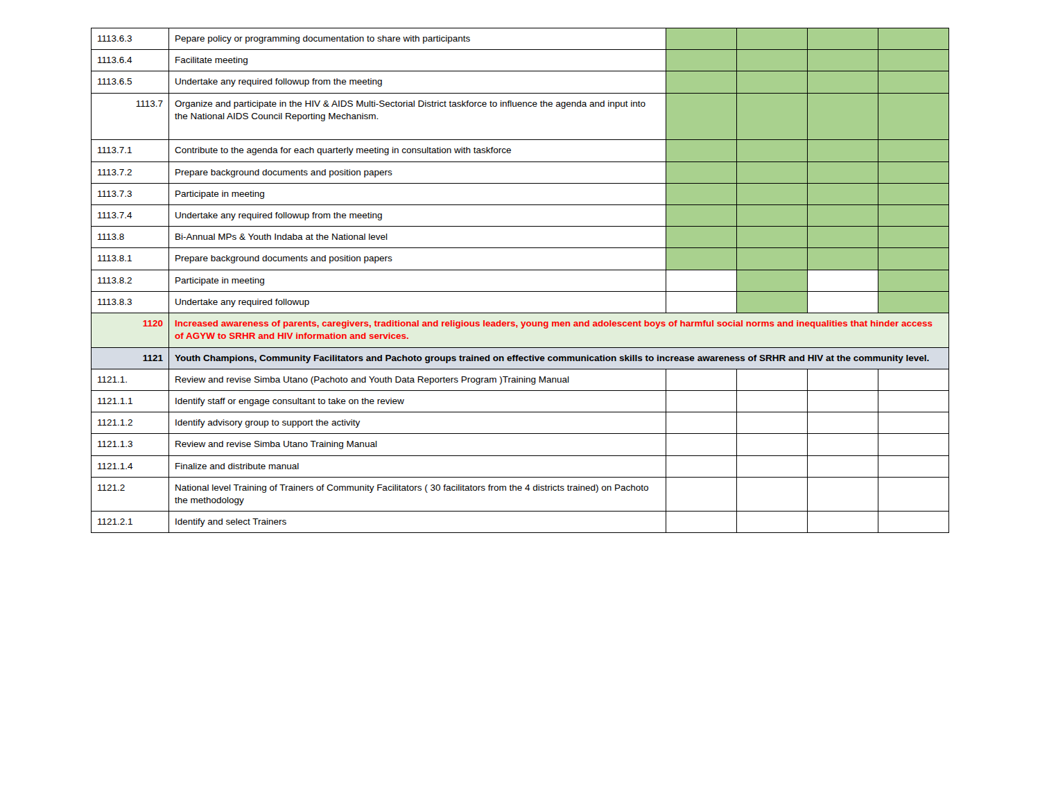| 1113.6.3 | Pepare policy or programming documentation to share with participants | | | | |
| 1113.6.4 | Facilitate meeting | | | | |
| 1113.6.5 | Undertake any required followup from the meeting | | | | |
| 1113.7 | Organize and participate in the HIV & AIDS Multi-Sectorial District taskforce to influence the agenda and input into the National AIDS Council Reporting Mechanism. | | | | |
| 1113.7.1 | Contribute to the agenda for each quarterly meeting in consultation with taskforce | | | | |
| 1113.7.2 | Prepare background documents and position papers | | | | |
| 1113.7.3 | Participate in meeting | | | | |
| 1113.7.4 | Undertake any required followup from the meeting | | | | |
| 1113.8 | Bi-Annual MPs & Youth Indaba at the National level | | | | |
| 1113.8.1 | Prepare background documents and position papers | | | | |
| 1113.8.2 | Participate in meeting | | | | |
| 1113.8.3 | Undertake any required followup | | | | |
| 1120 | Increased awareness of parents, caregivers, traditional and religious leaders, young men and adolescent boys of harmful social norms and inequalities that hinder access of AGYW to SRHR and HIV information and services. |
| 1121 | Youth Champions, Community Facilitators and Pachoto groups trained on effective communication skills to increase awareness of SRHR and HIV at the community level. |
| 1121.1. | Review and revise Simba Utano (Pachoto and Youth Data Reporters Program )Training Manual | | | | |
| 1121.1.1 | Identify staff or engage consultant to take on the review | | | | |
| 1121.1.2 | Identify advisory group to support the activity | | | | |
| 1121.1.3 | Review and revise Simba Utano Training Manual | | | | |
| 1121.1.4 | Finalize and distribute manual | | | | |
| 1121.2 | National level Training of Trainers of Community Facilitators ( 30 facilitators from the 4 districts trained) on Pachoto the methodology | | | | |
| 1121.2.1 | Identify and select Trainers | | | | |